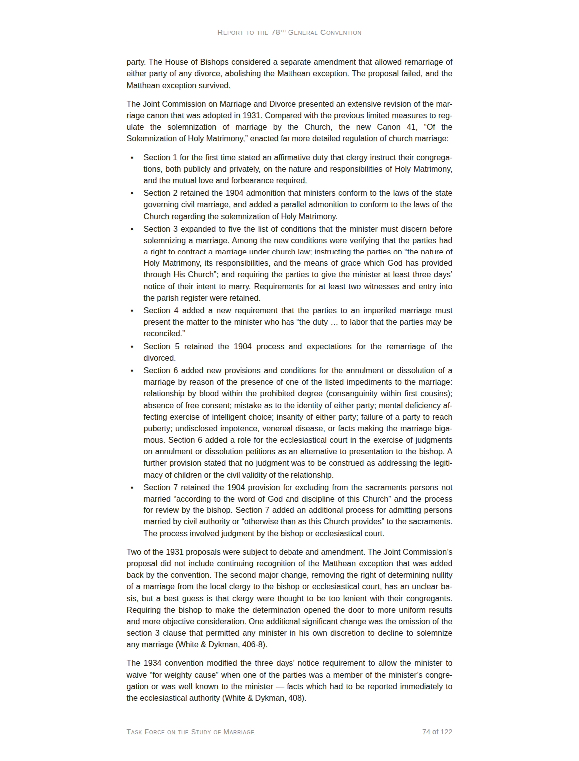Report to the 78th General Convention
party. The House of Bishops considered a separate amendment that allowed remarriage of either party of any divorce, abolishing the Matthean exception. The proposal failed, and the Matthean exception survived.
The Joint Commission on Marriage and Divorce presented an extensive revision of the marriage canon that was adopted in 1931. Compared with the previous limited measures to regulate the solemnization of marriage by the Church, the new Canon 41, “Of the Solemnization of Holy Matrimony,” enacted far more detailed regulation of church marriage:
Section 1 for the first time stated an affirmative duty that clergy instruct their congregations, both publicly and privately, on the nature and responsibilities of Holy Matrimony, and the mutual love and forbearance required.
Section 2 retained the 1904 admonition that ministers conform to the laws of the state governing civil marriage, and added a parallel admonition to conform to the laws of the Church regarding the solemnization of Holy Matrimony.
Section 3 expanded to five the list of conditions that the minister must discern before solemnizing a marriage. Among the new conditions were verifying that the parties had a right to contract a marriage under church law; instructing the parties on “the nature of Holy Matrimony, its responsibilities, and the means of grace which God has provided through His Church”; and requiring the parties to give the minister at least three days’ notice of their intent to marry. Requirements for at least two witnesses and entry into the parish register were retained.
Section 4 added a new requirement that the parties to an imperiled marriage must present the matter to the minister who has “the duty … to labor that the parties may be reconciled.”
Section 5 retained the 1904 process and expectations for the remarriage of the divorced.
Section 6 added new provisions and conditions for the annulment or dissolution of a marriage by reason of the presence of one of the listed impediments to the marriage: relationship by blood within the prohibited degree (consanguinity within first cousins); absence of free consent; mistake as to the identity of either party; mental deficiency affecting exercise of intelligent choice; insanity of either party; failure of a party to reach puberty; undisclosed impotence, venereal disease, or facts making the marriage bigamous. Section 6 added a role for the ecclesiastical court in the exercise of judgments on annulment or dissolution petitions as an alternative to presentation to the bishop. A further provision stated that no judgment was to be construed as addressing the legitimacy of children or the civil validity of the relationship.
Section 7 retained the 1904 provision for excluding from the sacraments persons not married “according to the word of God and discipline of this Church” and the process for review by the bishop. Section 7 added an additional process for admitting persons married by civil authority or “otherwise than as this Church provides” to the sacraments. The process involved judgment by the bishop or ecclesiastical court.
Two of the 1931 proposals were subject to debate and amendment. The Joint Commission’s proposal did not include continuing recognition of the Matthean exception that was added back by the convention. The second major change, removing the right of determining nullity of a marriage from the local clergy to the bishop or ecclesiastical court, has an unclear basis, but a best guess is that clergy were thought to be too lenient with their congregants. Requiring the bishop to make the determination opened the door to more uniform results and more objective consideration. One additional significant change was the omission of the section 3 clause that permitted any minister in his own discretion to decline to solemnize any marriage (White & Dykman, 406-8).
The 1934 convention modified the three days’ notice requirement to allow the minister to waive “for weighty cause” when one of the parties was a member of the minister’s congregation or was well known to the minister — facts which had to be reported immediately to the ecclesiastical authority (White & Dykman, 408).
Task Force on the Study of Marriage 74 of 122